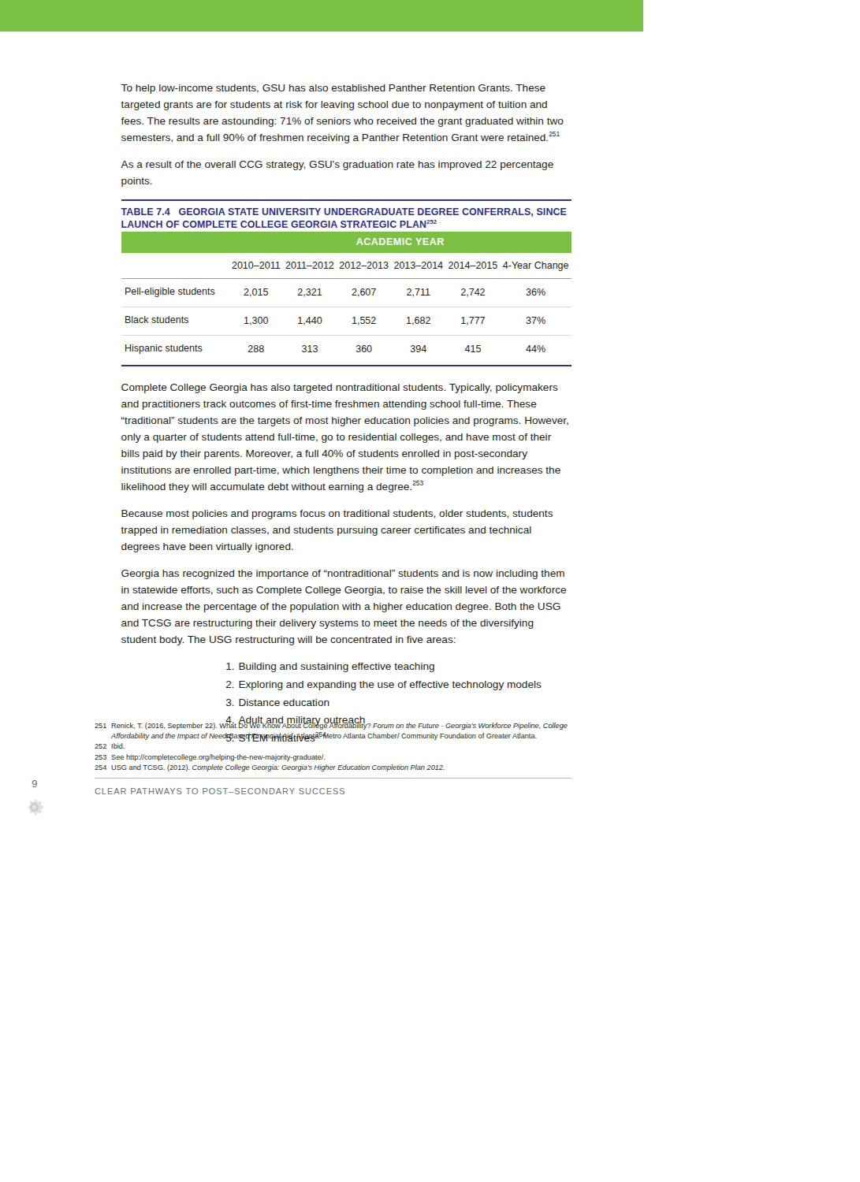To help low-income students, GSU has also established Panther Retention Grants. These targeted grants are for students at risk for leaving school due to nonpayment of tuition and fees. The results are astounding: 71% of seniors who received the grant graduated within two semesters, and a full 90% of freshmen receiving a Panther Retention Grant were retained.251
As a result of the overall CCG strategy, GSU's graduation rate has improved 22 percentage points.
TABLE 7.4 GEORGIA STATE UNIVERSITY UNDERGRADUATE DEGREE CONFERRALS, SINCE LAUNCH OF COMPLETE COLLEGE GEORGIA STRATEGIC PLAN252
| | Academic Year |
| --- | --- |
| | 2010–2011 | 2011–2012 | 2012–2013 | 2013–2014 | 2014–2015 | 4-Year Change |
| Pell-eligible students | 2,015 | 2,321 | 2,607 | 2,711 | 2,742 | 36% |
| Black students | 1,300 | 1,440 | 1,552 | 1,682 | 1,777 | 37% |
| Hispanic students | 288 | 313 | 360 | 394 | 415 | 44% |
Complete College Georgia has also targeted nontraditional students. Typically, policymakers and practitioners track outcomes of first-time freshmen attending school full-time. These “traditional” students are the targets of most higher education policies and programs. However, only a quarter of students attend full-time, go to residential colleges, and have most of their bills paid by their parents. Moreover, a full 40% of students enrolled in post-secondary institutions are enrolled part-time, which lengthens their time to completion and increases the likelihood they will accumulate debt without earning a degree.253
Because most policies and programs focus on traditional students, older students, students trapped in remediation classes, and students pursuing career certificates and technical degrees have been virtually ignored.
Georgia has recognized the importance of “nontraditional” students and is now including them in statewide efforts, such as Complete College Georgia, to raise the skill level of the workforce and increase the percentage of the population with a higher education degree. Both the USG and TCSG are restructuring their delivery systems to meet the needs of the diversifying student body. The USG restructuring will be concentrated in five areas:
Building and sustaining effective teaching
Exploring and expanding the use of effective technology models
Distance education
Adult and military outreach
STEM initiatives254
251
Renick, T. (2016, September 22). What Do We Know About College Affordability? Forum on the Future - Georgia's Workforce Pipeline, College Affordability and the Impact of Need-Based Financial Aid. Atlanta: Metro Atlanta Chamber/ Community Foundation of Greater Atlanta.
252
Ibid.
253
See http://completecollege.org/helping-the-new-majority-graduate/.
254
USG and TCSG. (2012). Complete College Georgia: Georgia's Higher Education Completion Plan 2012.
9
Clear Pathways to Post–Secondary Success